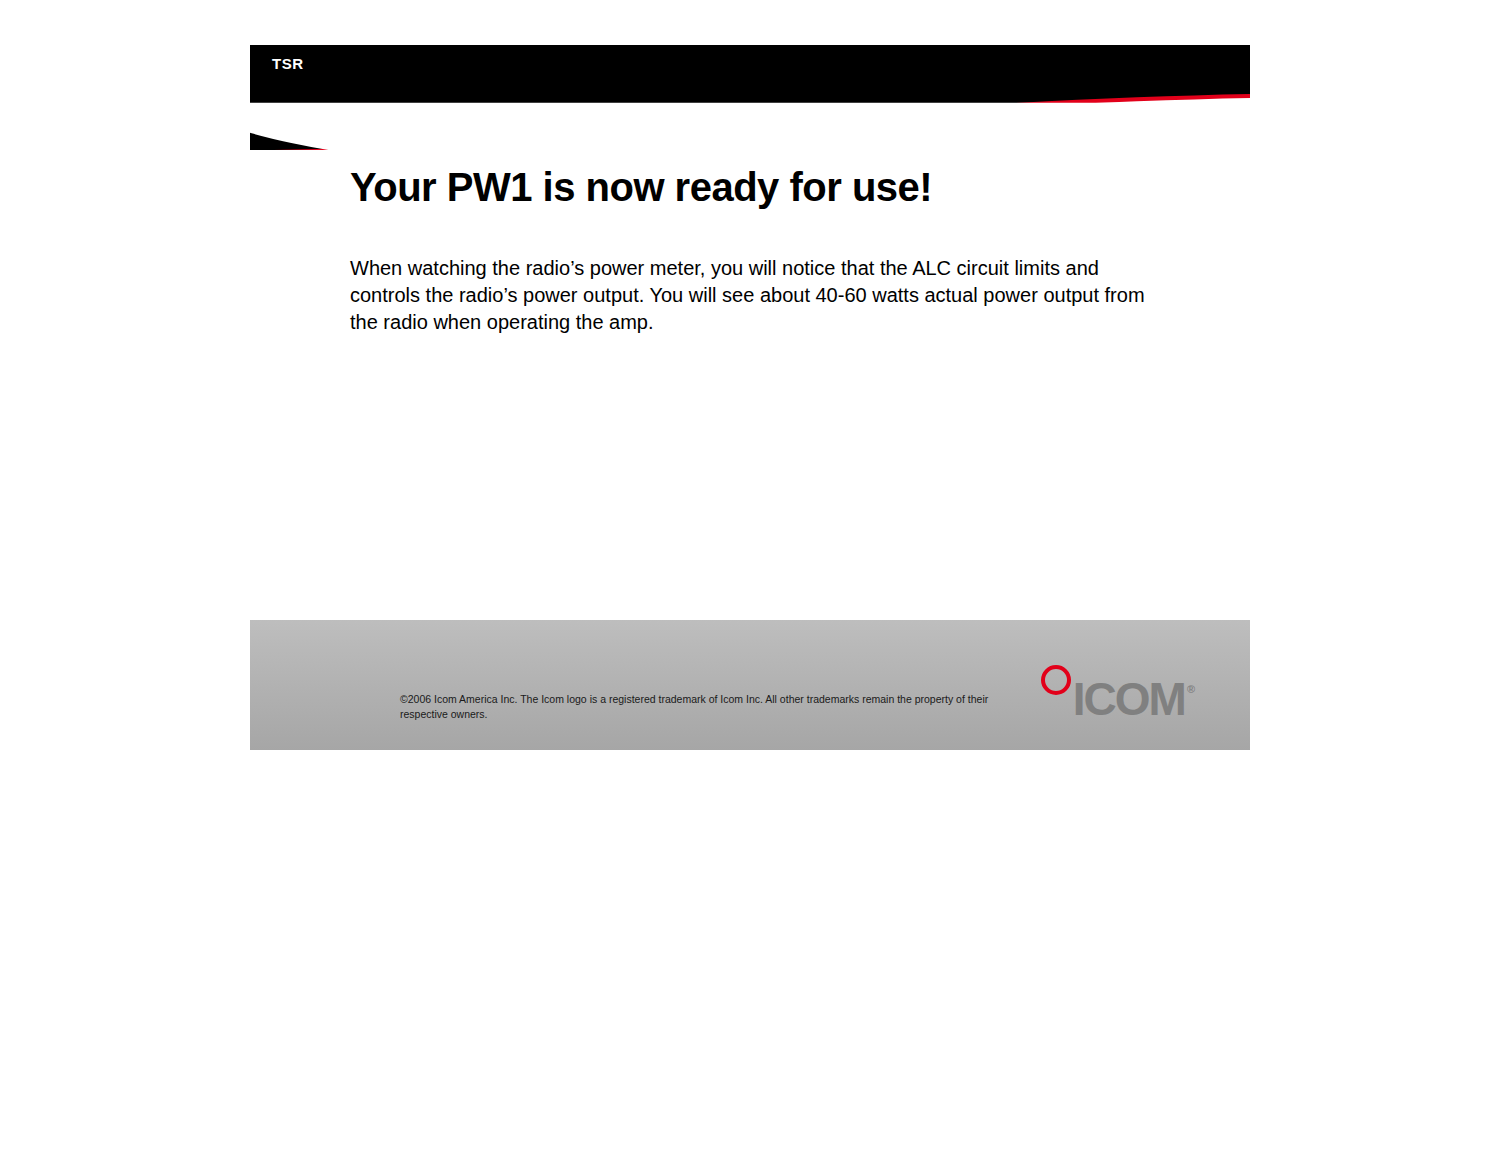TSR
Your PW1 is now ready for use!
When watching the radio’s power meter, you will notice that the ALC circuit limits and controls the radio’s power output. You will see about 40-60 watts actual power output from the radio when operating the amp.
©2006 Icom America Inc. The Icom logo is a registered trademark of Icom Inc. All other trademarks remain the property of their respective owners.
ICOM®